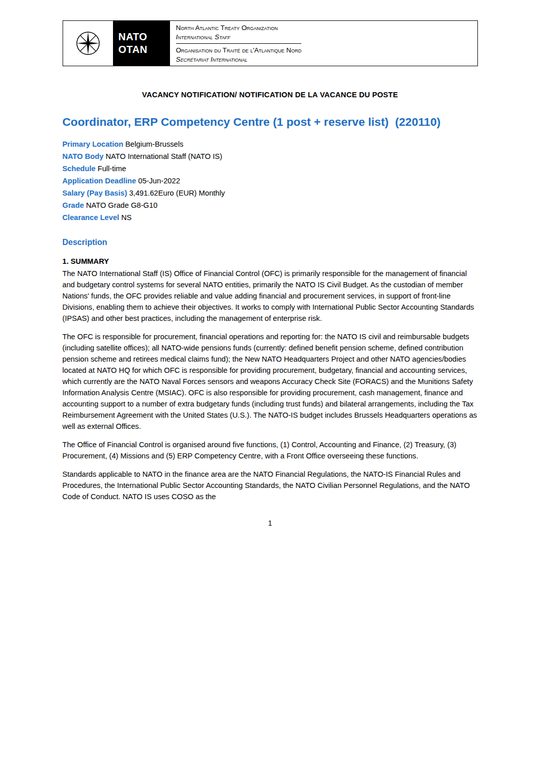NATO
OTAN
North Atlantic Treaty Organization
International Staff
Organisation du Traité de l'Atlantique Nord
Secrétariat International
VACANCY NOTIFICATION/ NOTIFICATION DE LA VACANCE DU POSTE
Coordinator, ERP Competency Centre (1 post + reserve list) (220110)
Primary Location Belgium-Brussels
NATO Body NATO International Staff (NATO IS)
Schedule Full-time
Application Deadline 05-Jun-2022
Salary (Pay Basis) 3,491.62Euro (EUR) Monthly
Grade NATO Grade G8-G10
Clearance Level NS
Description
1. SUMMARY
The NATO International Staff (IS) Office of Financial Control (OFC) is primarily responsible for the management of financial and budgetary control systems for several NATO entities, primarily the NATO IS Civil Budget. As the custodian of member Nations' funds, the OFC provides reliable and value adding financial and procurement services, in support of front-line Divisions, enabling them to achieve their objectives. It works to comply with International Public Sector Accounting Standards (IPSAS) and other best practices, including the management of enterprise risk.
The OFC is responsible for procurement, financial operations and reporting for: the NATO IS civil and reimbursable budgets (including satellite offices); all NATO-wide pensions funds (currently: defined benefit pension scheme, defined contribution pension scheme and retirees medical claims fund); the New NATO Headquarters Project and other NATO agencies/bodies located at NATO HQ for which OFC is responsible for providing procurement, budgetary, financial and accounting services, which currently are the NATO Naval Forces sensors and weapons Accuracy Check Site (FORACS) and the Munitions Safety Information Analysis Centre (MSIAC). OFC is also responsible for providing procurement, cash management, finance and accounting support to a number of extra budgetary funds (including trust funds) and bilateral arrangements, including the Tax Reimbursement Agreement with the United States (U.S.). The NATO-IS budget includes Brussels Headquarters operations as well as external Offices.
The Office of Financial Control is organised around five functions, (1) Control, Accounting and Finance, (2) Treasury, (3) Procurement, (4) Missions and (5) ERP Competency Centre, with a Front Office overseeing these functions.
Standards applicable to NATO in the finance area are the NATO Financial Regulations, the NATO-IS Financial Rules and Procedures, the International Public Sector Accounting Standards, the NATO Civilian Personnel Regulations, and the NATO Code of Conduct. NATO IS uses COSO as the
1